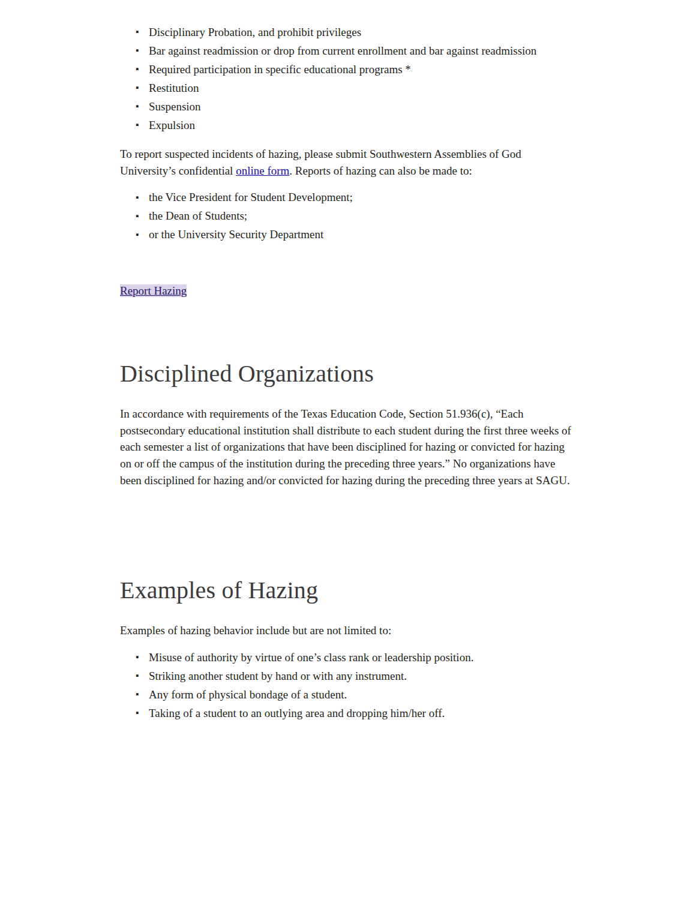Disciplinary Probation, and prohibit privileges
Bar against readmission or drop from current enrollment and bar against readmission
Required participation in specific educational programs *
Restitution
Suspension
Expulsion
To report suspected incidents of hazing, please submit Southwestern Assemblies of God University’s confidential online form. Reports of hazing can also be made to:
the Vice President for Student Development;
the Dean of Students;
or the University Security Department
Report Hazing
Disciplined Organizations
In accordance with requirements of the Texas Education Code, Section 51.936(c), “Each postsecondary educational institution shall distribute to each student during the first three weeks of each semester a list of organizations that have been disciplined for hazing or convicted for hazing on or off the campus of the institution during the preceding three years.” No organizations have been disciplined for hazing and/or convicted for hazing during the preceding three years at SAGU.
Examples of Hazing
Examples of hazing behavior include but are not limited to:
Misuse of authority by virtue of one’s class rank or leadership position.
Striking another student by hand or with any instrument.
Any form of physical bondage of a student.
Taking of a student to an outlying area and dropping him/her off.